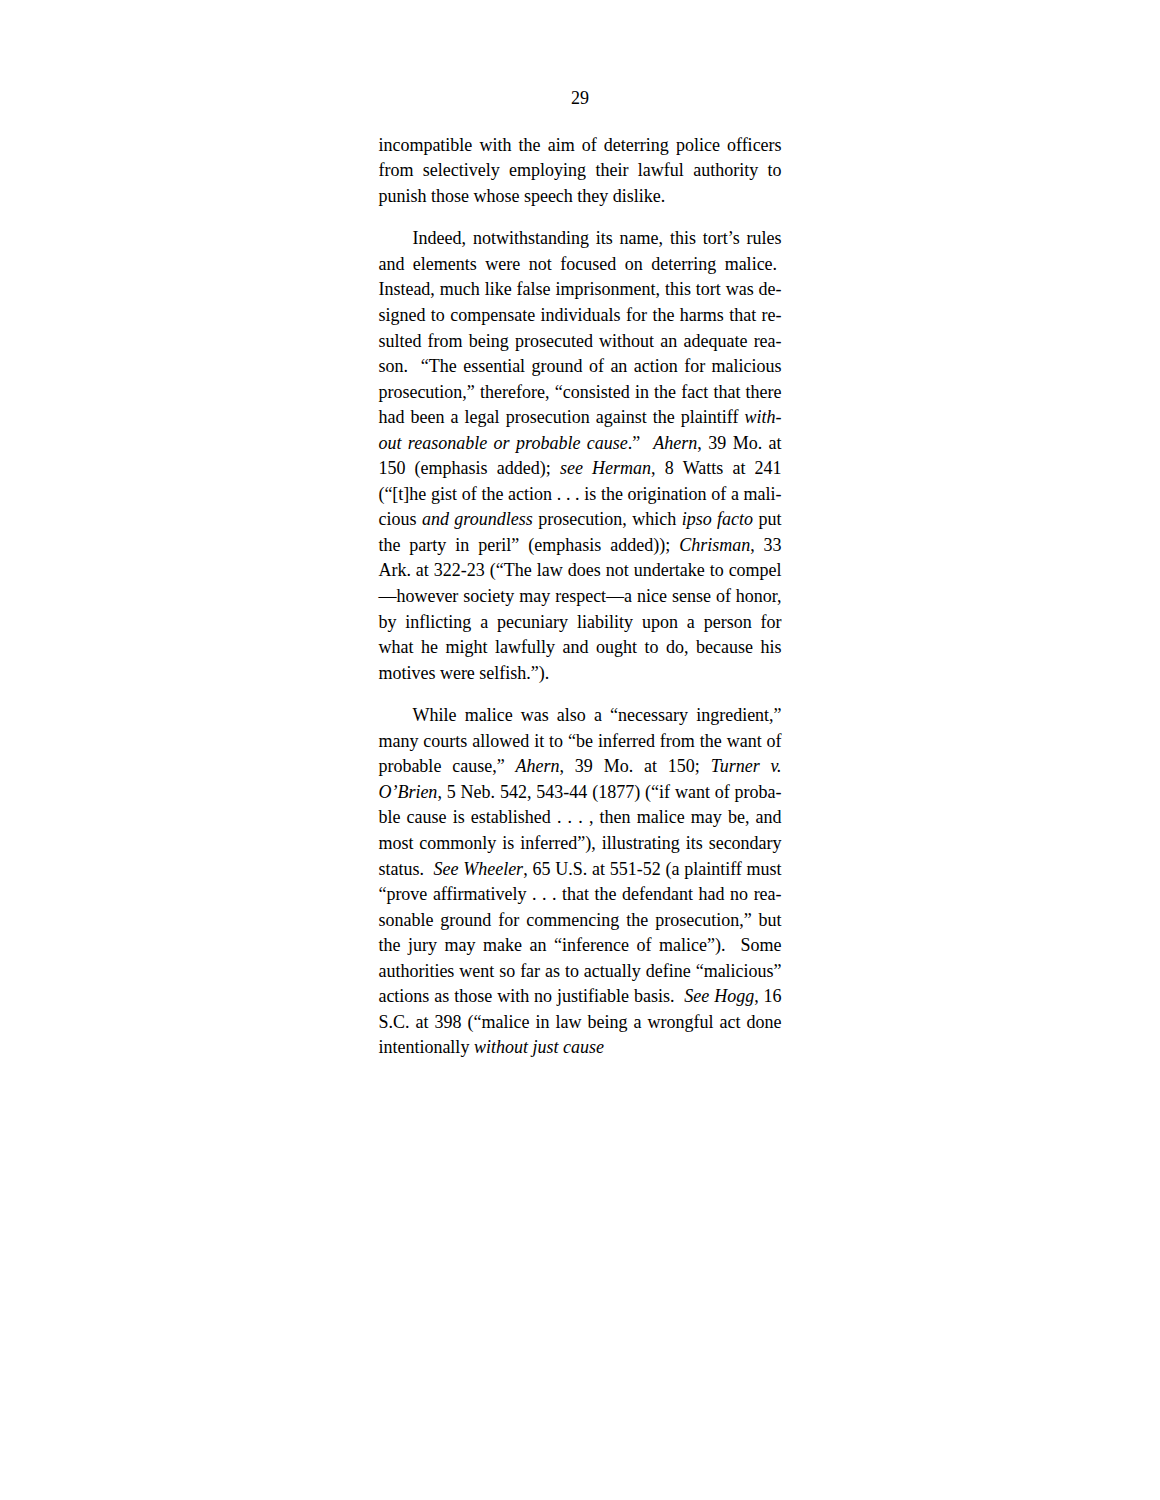29
incompatible with the aim of deterring police officers from selectively employing their lawful authority to punish those whose speech they dislike.
Indeed, notwithstanding its name, this tort’s rules and elements were not focused on deterring malice. Instead, much like false imprisonment, this tort was designed to compensate individuals for the harms that resulted from being prosecuted without an adequate reason. “The essential ground of an action for malicious prosecution,” therefore, “consisted in the fact that there had been a legal prosecution against the plaintiff without reasonable or probable cause.” Ahern, 39 Mo. at 150 (emphasis added); see Herman, 8 Watts at 241 (“[t]he gist of the action . . . is the origination of a malicious and groundless prosecution, which ipso facto put the party in peril” (emphasis added)); Chrisman, 33 Ark. at 322-23 (“The law does not undertake to compel—however society may respect—a nice sense of honor, by inflicting a pecuniary liability upon a person for what he might lawfully and ought to do, because his motives were selfish.”).
While malice was also a “necessary ingredient,” many courts allowed it to “be inferred from the want of probable cause,” Ahern, 39 Mo. at 150; Turner v. O’Brien, 5 Neb. 542, 543-44 (1877) (“if want of probable cause is established . . . , then malice may be, and most commonly is inferred”), illustrating its secondary status. See Wheeler, 65 U.S. at 551-52 (a plaintiff must “prove affirmatively . . . that the defendant had no reasonable ground for commencing the prosecution,” but the jury may make an “inference of malice”). Some authorities went so far as to actually define “malicious” actions as those with no justifiable basis. See Hogg, 16 S.C. at 398 (“malice in law being a wrongful act done intentionally without just cause